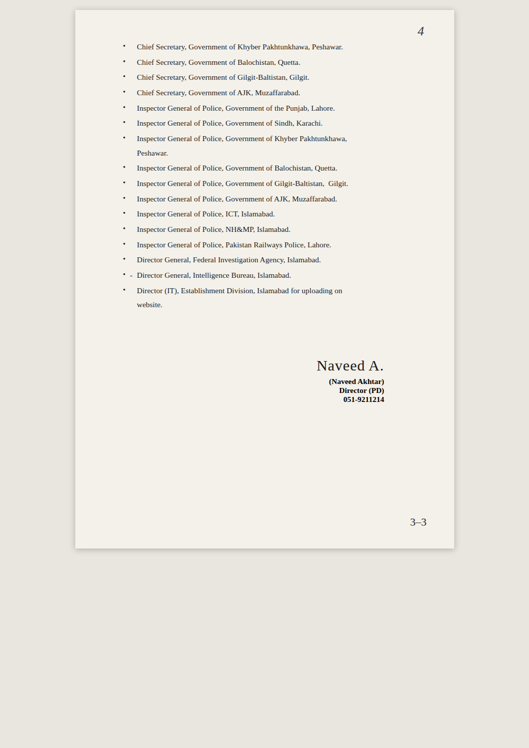4
Chief Secretary, Government of Khyber Pakhtunkhawa, Peshawar.
Chief Secretary, Government of Balochistan, Quetta.
Chief Secretary, Government of Gilgit-Baltistan, Gilgit.
Chief Secretary, Government of AJK, Muzaffarabad.
Inspector General of Police, Government of the Punjab, Lahore.
Inspector General of Police, Government of Sindh, Karachi.
Inspector General of Police, Government of Khyber Pakhtunkhawa,
Peshawar.
Inspector General of Police, Government of Balochistan, Quetta.
Inspector General of Police, Government of Gilgit-Baltistan, Gilgit.
Inspector General of Police, Government of AJK, Muzaffarabad.
Inspector General of Police, ICT, Islamabad.
Inspector General of Police, NH&MP, Islamabad.
Inspector General of Police, Pakistan Railways Police, Lahore.
Director General, Federal Investigation Agency, Islamabad.
Director General, Intelligence Bureau, Islamabad.
Director (IT), Establishment Division, Islamabad for uploading on
website.
Naveed A.
(Naveed Akhtar)
Director (PD)
051-9211214
3–3